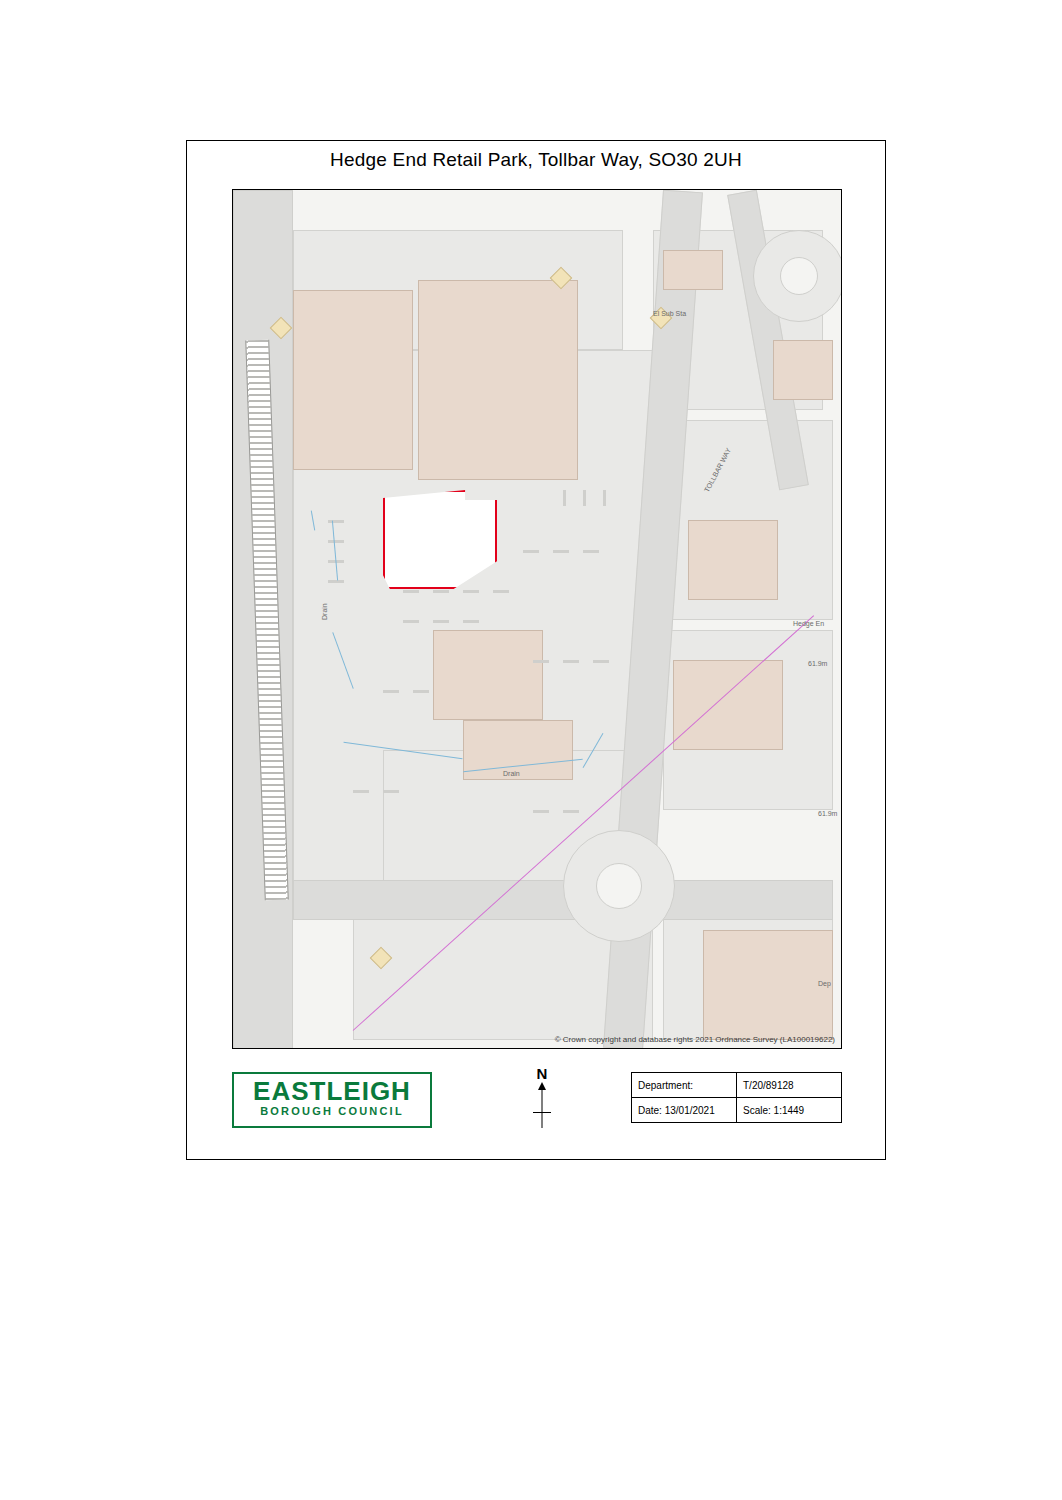Hedge End Retail Park, Tollbar Way, SO30 2UH
El Sub Sta
Hedge En
61.9m
61.9m
Dep
El Sub Sta
Drain
Drain
TOLLBAR WAY
© Crown copyright and database rights 2021 Ordnance Survey (LA100019622)
EASTLEIGH
BOROUGH COUNCIL
N
| Department: | T/20/89128 |
| Date: 13/01/2021 | Scale: 1:1449 |